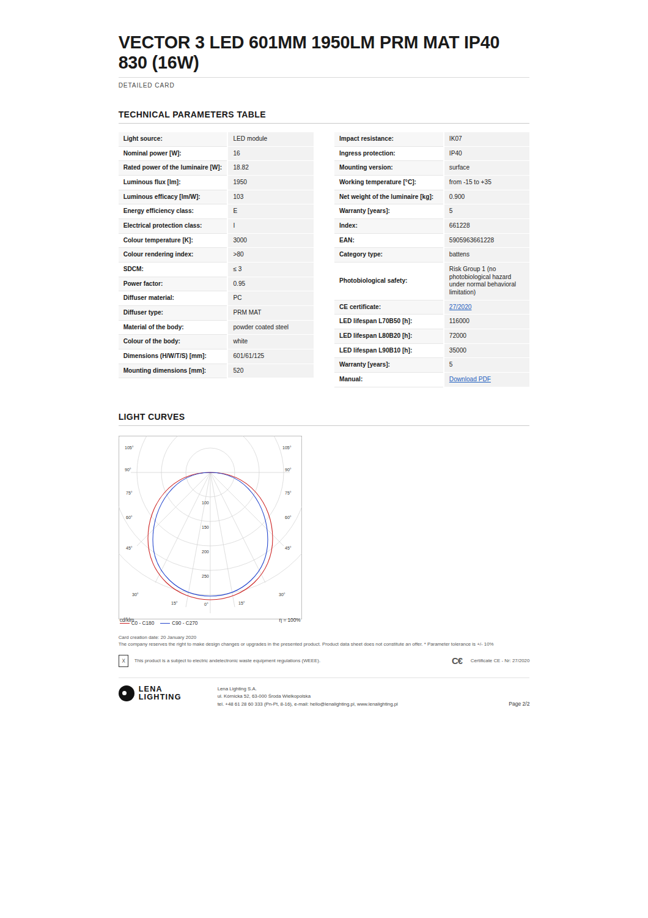VECTOR 3 LED 601MM 1950LM PRM MAT IP40 830 (16W)
Detailed card
Technical parameters table
| Light source: | LED module |
| Nominal power [W]: | 16 |
| Rated power of the luminaire [W]: | 18.82 |
| Luminous flux [lm]: | 1950 |
| Luminous efficacy [lm/W]: | 103 |
| Energy efficiency class: | E |
| Electrical protection class: | I |
| Colour temperature [K]: | 3000 |
| Colour rendering index: | >80 |
| SDCM: | ≤ 3 |
| Power factor: | 0.95 |
| Diffuser material: | PC |
| Diffuser type: | PRM MAT |
| Material of the body: | powder coated steel |
| Colour of the body: | white |
| Dimensions (H/W/T/S) [mm]: | 601/61/125 |
| Mounting dimensions [mm]: | 520 |
| Impact resistance: | IK07 |
| Ingress protection: | IP40 |
| Mounting version: | surface |
| Working temperature [°C]: | from -15 to +35 |
| Net weight of the luminaire [kg]: | 0.900 |
| Warranty [years]: | 5 |
| Index: | 661228 |
| EAN: | 5905963661228 |
| Category type: | battens |
| Photobiological safety: | Risk Group 1 (no photobiological hazard under normal behavioral limitation) |
| CE certificate: | 27/2020 |
| LED lifespan L70B50 [h]: | 116000 |
| LED lifespan L80B20 [h]: | 72000 |
| LED lifespan L90B10 [h]: | 35000 |
| Warranty [years]: | 5 |
| Manual: | Download PDF |
Light curves
105° 105° 90° 90° 75° 75° 60° 60° 45° 45° 30° 30° 15° 15° 0° 100 150 200 250
C0 - C180 C90 - C270
cd/klm η = 100%
Card creation date: 20 January 2020
The company reserves the right to make design changes or upgrades in the presented product. Product data sheet does not constitute an offer. * Parameter tolerance is +/- 10%
☓ This product is a subject to electric andelectronic waste equipment regulations (WEEE). C€ Certificate CE - Nr: 27/2020
LENA
LIGHTING
Lena Lighting S.A.
ul. Kórnicka 52, 63-000 Środa Wielkopolska
tel. +48 61 28 60 333 (Pn-Pt, 8-16), e-mail: hello@lenalighting.pl, www.lenalighting.pl
Page 2/2